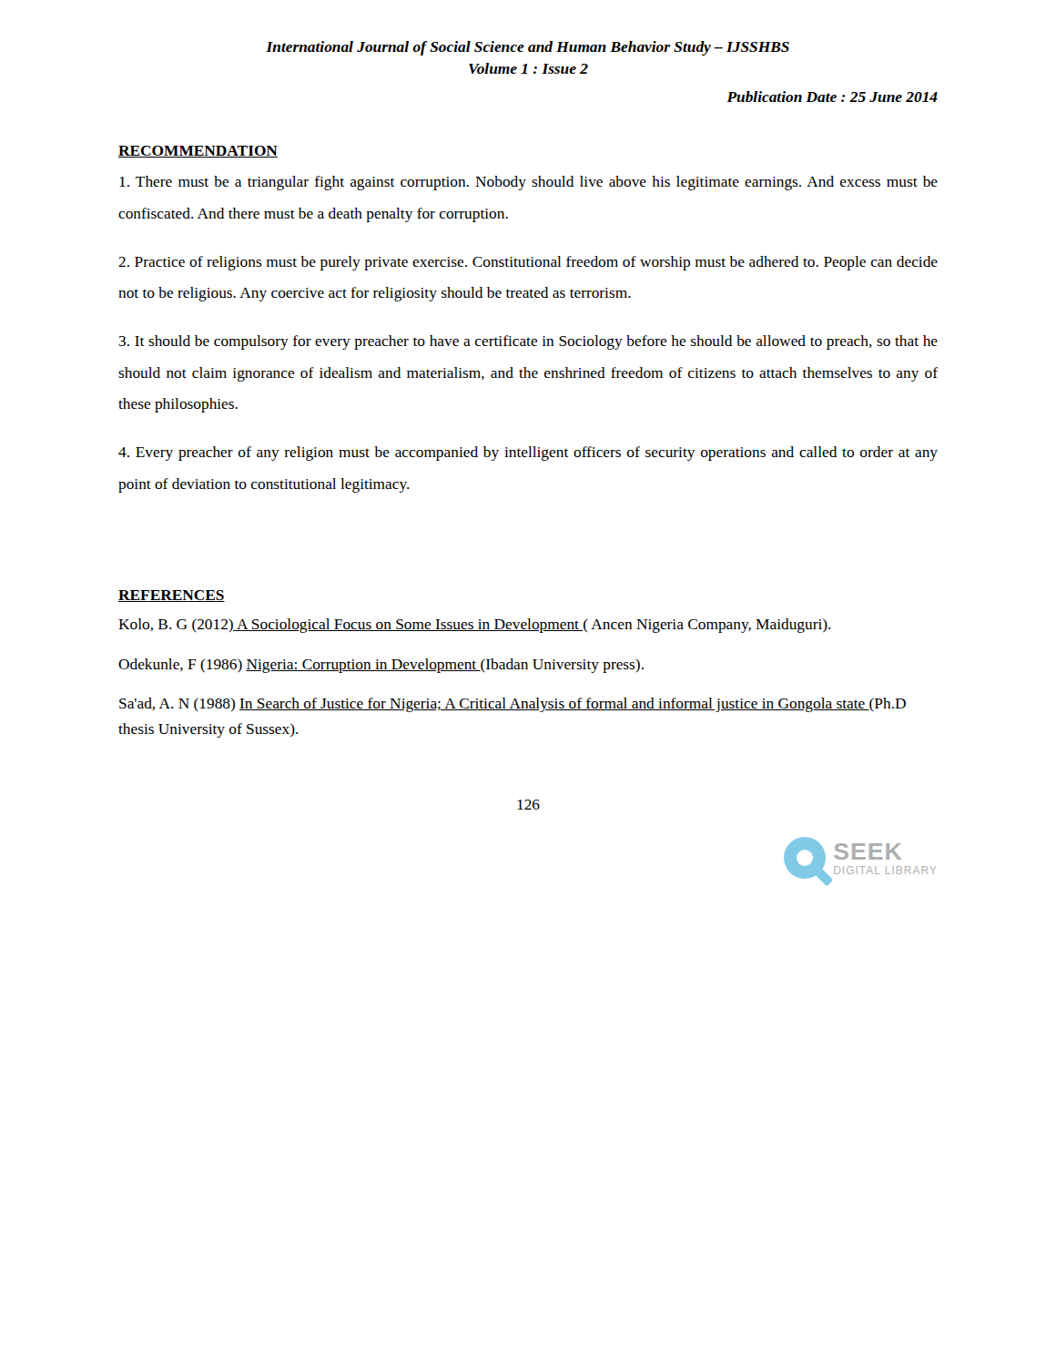International Journal of Social Science and Human Behavior Study – IJSSHBS
Volume 1 : Issue 2
Publication Date : 25 June 2014
RECOMMENDATION
1. There must be a triangular fight against corruption. Nobody should live above his legitimate earnings. And excess must be confiscated. And there must be a death penalty for corruption.
2. Practice of religions must be purely private exercise. Constitutional freedom of worship must be adhered to. People can decide not to be religious. Any coercive act for religiosity should be treated as terrorism.
3. It should be compulsory for every preacher to have a certificate in Sociology before he should be allowed to preach, so that he should not claim ignorance of idealism and materialism, and the enshrined freedom of citizens to attach themselves to any of these philosophies.
4. Every preacher of any religion must be accompanied by intelligent officers of security operations and called to order at any point of deviation to constitutional legitimacy.
REFERENCES
Kolo, B. G (2012) A Sociological Focus on Some Issues in Development ( Ancen Nigeria Company, Maiduguri).
Odekunle, F (1986) Nigeria: Corruption in Development (Ibadan University press).
Sa'ad, A. N (1988) In Search of Justice for Nigeria; A Critical Analysis of formal and informal justice in Gongola state (Ph.D thesis University of Sussex).
126
SEEK
DIGITAL LIBRARY